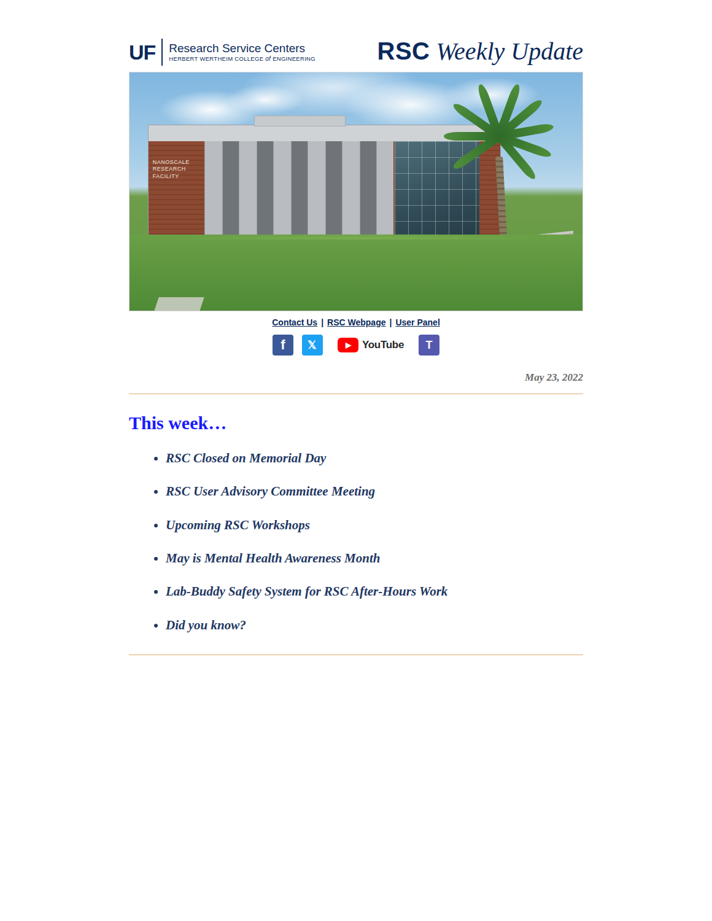UF
Research Service Centers
Herbert Wertheim College of Engineering
RSC Weekly Update
NANOSCALE
RESEARCH
FACILITY
Contact Us|RSC Webpage|User Panel
f 𝕏 ▶YouTube T
May 23, 2022
This week…
RSC Closed on Memorial Day
RSC User Advisory Committee Meeting
Upcoming RSC Workshops
May is Mental Health Awareness Month
Lab-Buddy Safety System for RSC After-Hours Work
Did you know?